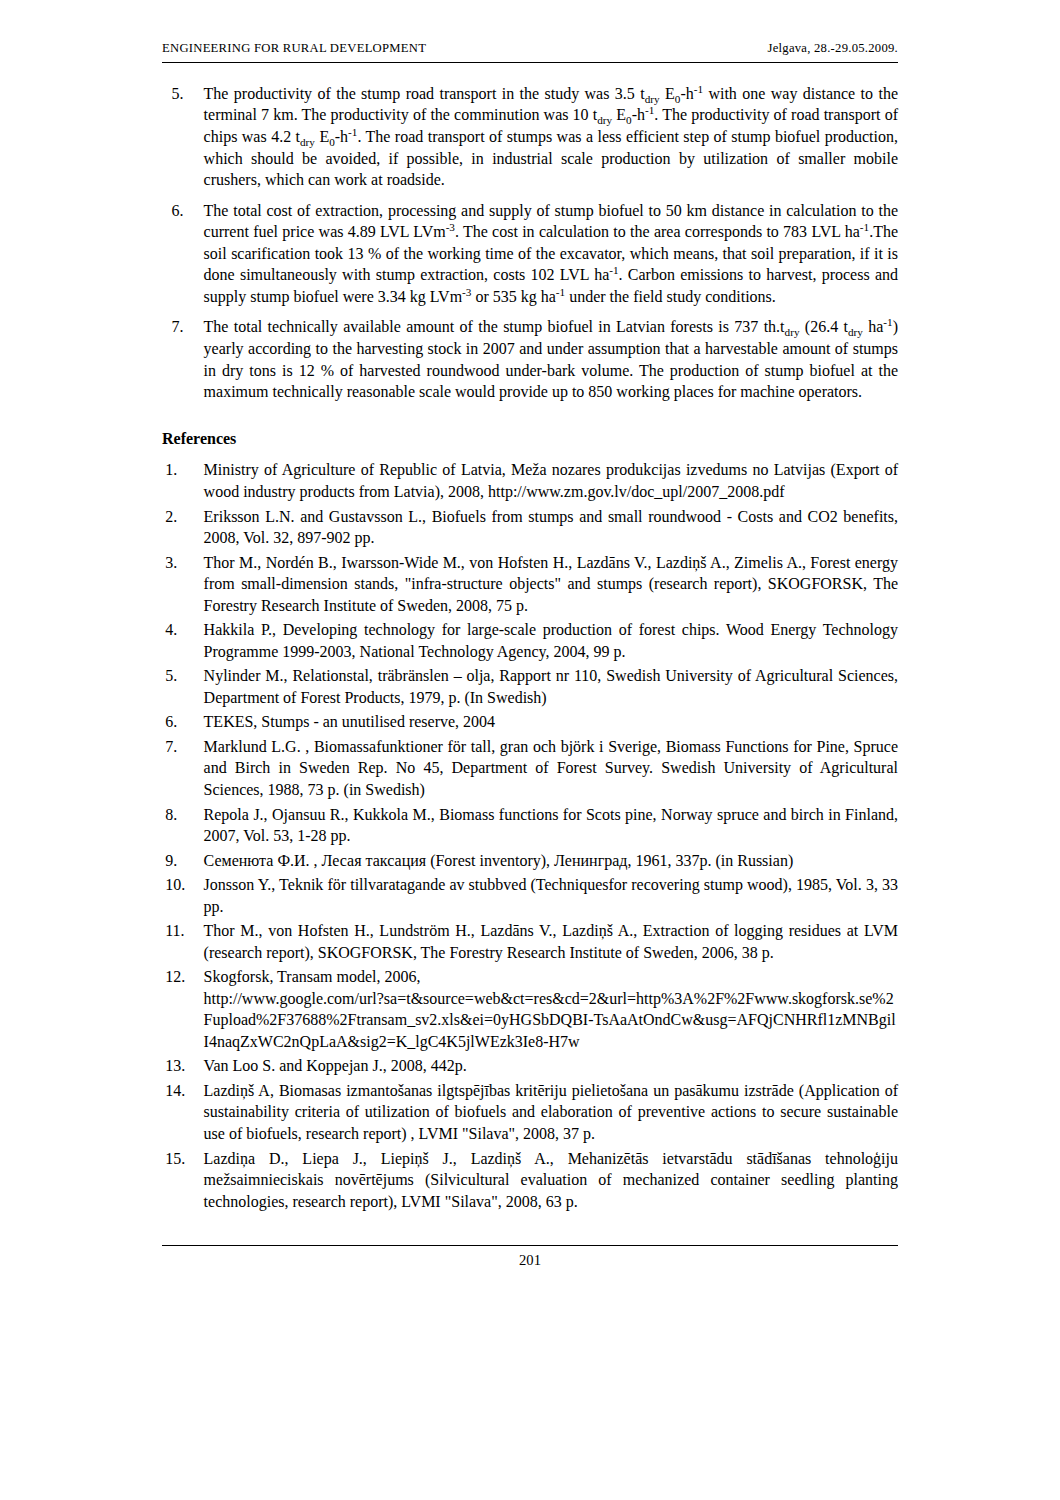Engineering for Rural Development Jelgava, 28.-29.05.2009.
The productivity of the stump road transport in the study was 3.5 tdry E0-h-1 with one way distance to the terminal 7 km. The productivity of the comminution was 10 tdry E0-h-1. The productivity of road transport of chips was 4.2 tdry E0-h-1. The road transport of stumps was a less efficient step of stump biofuel production, which should be avoided, if possible, in industrial scale production by utilization of smaller mobile crushers, which can work at roadside.
The total cost of extraction, processing and supply of stump biofuel to 50 km distance in calculation to the current fuel price was 4.89 LVL LVm-3. The cost in calculation to the area corresponds to 783 LVL ha-1.The soil scarification took 13 % of the working time of the excavator, which means, that soil preparation, if it is done simultaneously with stump extraction, costs 102 LVL ha-1. Carbon emissions to harvest, process and supply stump biofuel were 3.34 kg LVm-3 or 535 kg ha-1 under the field study conditions.
The total technically available amount of the stump biofuel in Latvian forests is 737 th.tdry (26.4 tdry ha-1) yearly according to the harvesting stock in 2007 and under assumption that a harvestable amount of stumps in dry tons is 12 % of harvested roundwood under-bark volume. The production of stump biofuel at the maximum technically reasonable scale would provide up to 850 working places for machine operators.
References
Ministry of Agriculture of Republic of Latvia, Meža nozares produkcijas izvedums no Latvijas (Export of wood industry products from Latvia), 2008, http://www.zm.gov.lv/doc_upl/2007_2008.pdf
Eriksson L.N. and Gustavsson L., Biofuels from stumps and small roundwood - Costs and CO2 benefits, 2008, Vol. 32, 897-902 pp.
Thor M., Nordén B., Iwarsson-Wide M., von Hofsten H., Lazdāns V., Lazdiņš A., Zimelis A., Forest energy from small-dimension stands, "infra-structure objects" and stumps (research report), SKOGFORSK, The Forestry Research Institute of Sweden, 2008, 75 p.
Hakkila P., Developing technology for large-scale production of forest chips. Wood Energy Technology Programme 1999-2003, National Technology Agency, 2004, 99 p.
Nylinder M., Relationstal, träbränslen – olja, Rapport nr 110, Swedish University of Agricultural Sciences, Department of Forest Products, 1979, p. (In Swedish)
TEKES, Stumps - an unutilised reserve, 2004
Marklund L.G. , Biomassafunktioner för tall, gran och björk i Sverige, Biomass Functions for Pine, Spruce and Birch in Sweden Rep. No 45, Department of Forest Survey. Swedish University of Agricultural Sciences, 1988, 73 p. (in Swedish)
Repola J., Ojansuu R., Kukkola M., Biomass functions for Scots pine, Norway spruce and birch in Finland, 2007, Vol. 53, 1-28 pp.
Семенюта Ф.И. , Лесая таксация (Forest inventory), Ленинград, 1961, 337p. (in Russian)
Jonsson Y., Teknik för tillvaratagande av stubbved (Techniquesfor recovering stump wood), 1985, Vol. 3, 33 pp.
Thor M., von Hofsten H., Lundström H., Lazdāns V., Lazdiņš A., Extraction of logging residues at LVM (research report), SKOGFORSK, The Forestry Research Institute of Sweden, 2006, 38 p.
Skogforsk, Transam model, 2006,
http://www.google.com/url?sa=t&source=web&ct=res&cd=2&url=http%3A%2F%2Fwww.skogforsk.se%2Fupload%2F37688%2Ftransam_sv2.xls&ei=0yHGSbDQBI-TsAaAtOndCw&usg=AFQjCNHRfl1zMNBgilI4naqZxWC2nQpLaA&sig2=K_lgC4K5jlWEzk3Ie8-H7w
Van Loo S. and Koppejan J., 2008, 442p.
Lazdiņš A, Biomasas izmantošanas ilgtspējības kritēriju pielietošana un pasākumu izstrāde (Application of sustainability criteria of utilization of biofuels and elaboration of preventive actions to secure sustainable use of biofuels, research report) , LVMI "Silava", 2008, 37 p.
Lazdiņa D., Liepa J., Liepiņš J., Lazdiņš A., Mehanizētās ietvarstādu stādīšanas tehnoloģiju mežsaimnieciskais novērtējums (Silvicultural evaluation of mechanized container seedling planting technologies, research report), LVMI "Silava", 2008, 63 p.
201